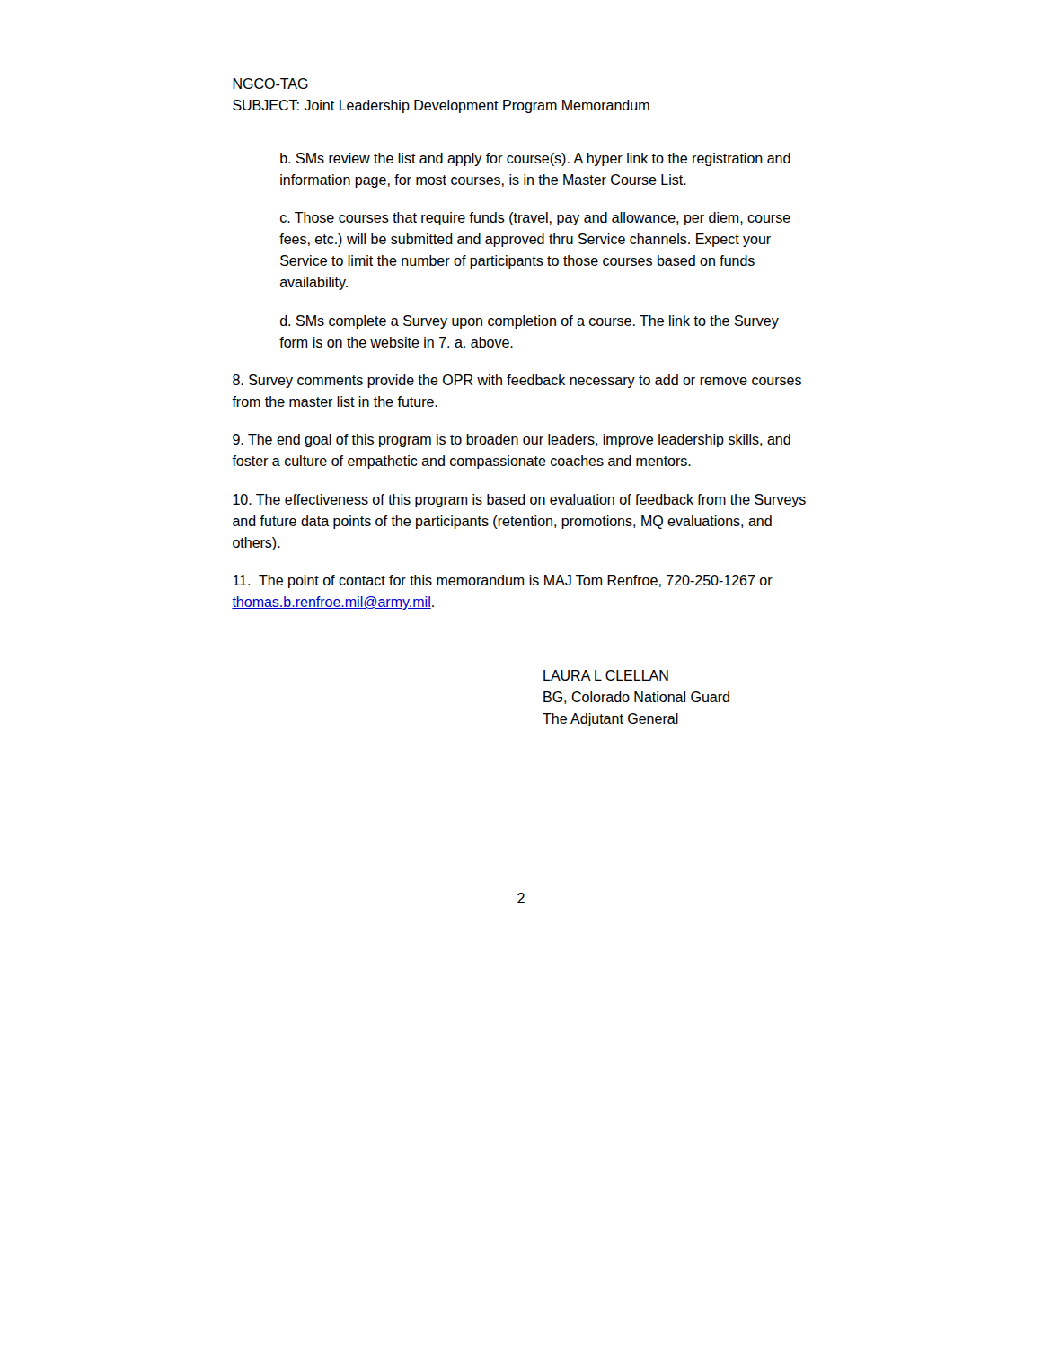NGCO-TAG
SUBJECT: Joint Leadership Development Program Memorandum
b. SMs review the list and apply for course(s). A hyper link to the registration and information page, for most courses, is in the Master Course List.
c. Those courses that require funds (travel, pay and allowance, per diem, course fees, etc.) will be submitted and approved thru Service channels. Expect your Service to limit the number of participants to those courses based on funds availability.
d. SMs complete a Survey upon completion of a course. The link to the Survey form is on the website in 7. a. above.
8. Survey comments provide the OPR with feedback necessary to add or remove courses from the master list in the future.
9. The end goal of this program is to broaden our leaders, improve leadership skills, and foster a culture of empathetic and compassionate coaches and mentors.
10. The effectiveness of this program is based on evaluation of feedback from the Surveys and future data points of the participants (retention, promotions, MQ evaluations, and others).
11. The point of contact for this memorandum is MAJ Tom Renfroe, 720-250-1267 or thomas.b.renfroe.mil@army.mil.
LAURA L CLELLAN
BG, Colorado National Guard
The Adjutant General
2